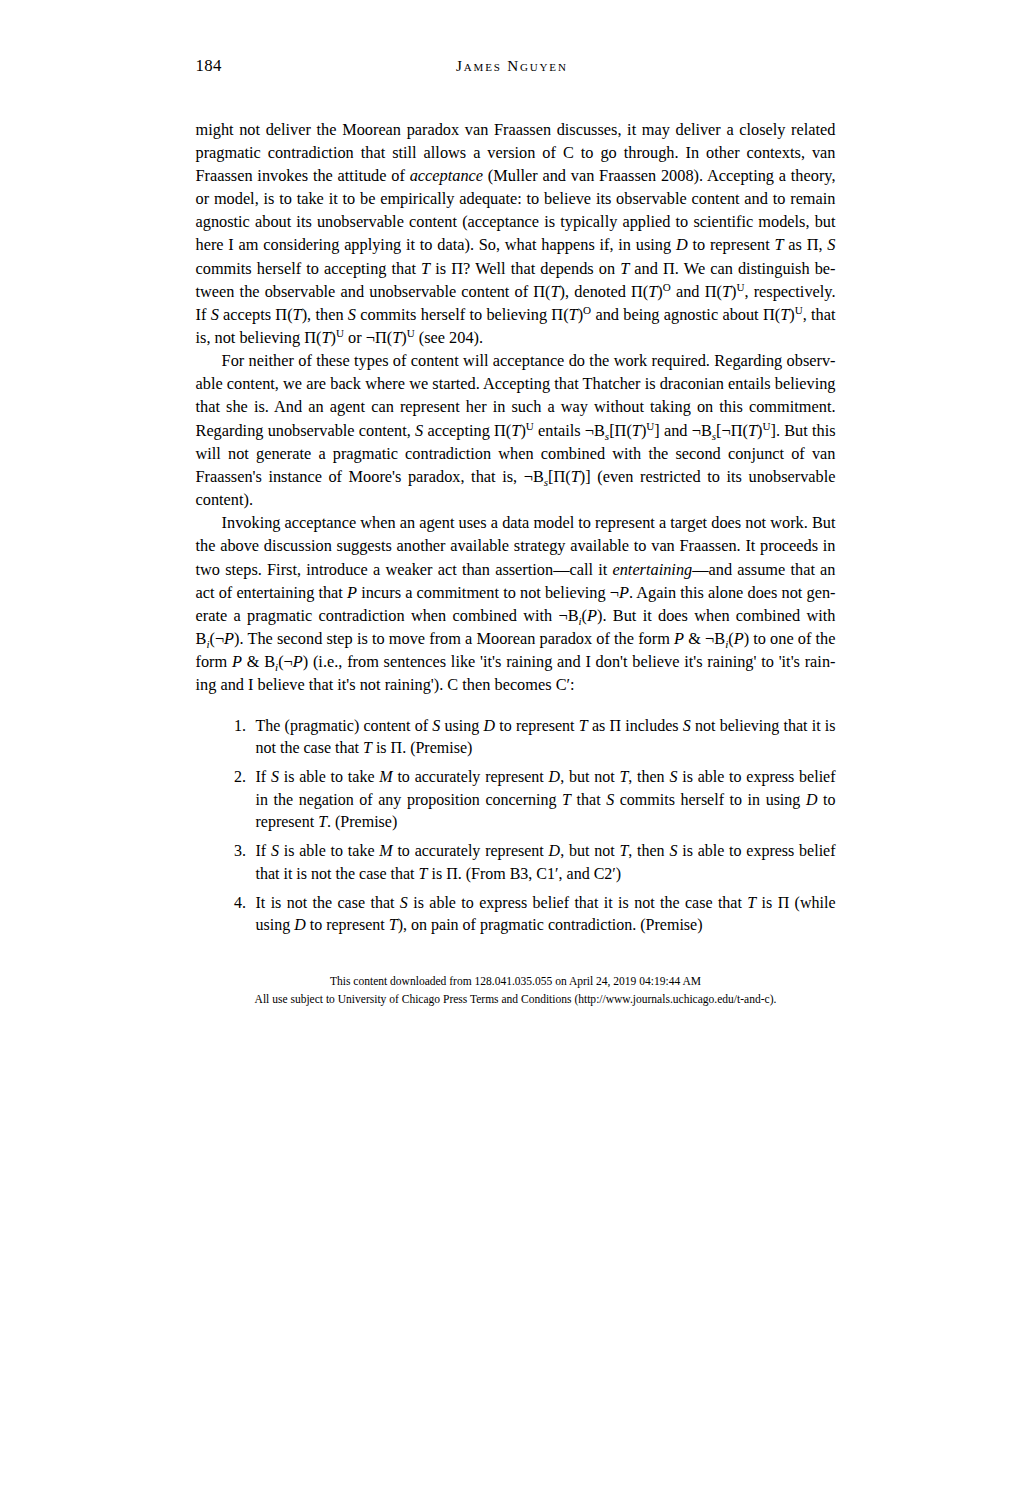184 James Nguyen
might not deliver the Moorean paradox van Fraassen discusses, it may deliver a closely related pragmatic contradiction that still allows a version of C to go through. In other contexts, van Fraassen invokes the attitude of acceptance (Muller and van Fraassen 2008). Accepting a theory, or model, is to take it to be empirically adequate: to believe its observable content and to remain agnostic about its unobservable content (acceptance is typically applied to scientific models, but here I am considering applying it to data). So, what happens if, in using D to represent T as Π, S commits herself to accepting that T is Π? Well that depends on T and Π. We can distinguish between the observable and unobservable content of Π(T), denoted Π(T)O and Π(T)U, respectively. If S accepts Π(T), then S commits herself to believing Π(T)O and being agnostic about Π(T)U, that is, not believing Π(T)U or ¬Π(T)U (see 204).
For neither of these types of content will acceptance do the work required. Regarding observable content, we are back where we started. Accepting that Thatcher is draconian entails believing that she is. And an agent can represent her in such a way without taking on this commitment. Regarding unobservable content, S accepting Π(T)U entails ¬Bs[Π(T)U] and ¬Bs[¬Π(T)U]. But this will not generate a pragmatic contradiction when combined with the second conjunct of van Fraassen's instance of Moore's paradox, that is, ¬Bs[Π(T)] (even restricted to its unobservable content).
Invoking acceptance when an agent uses a data model to represent a target does not work. But the above discussion suggests another available strategy available to van Fraassen. It proceeds in two steps. First, introduce a weaker act than assertion—call it entertaining—and assume that an act of entertaining that P incurs a commitment to not believing ¬P. Again this alone does not generate a pragmatic contradiction when combined with ¬Bi(P). But it does when combined with Bi(¬P). The second step is to move from a Moorean paradox of the form P & ¬Bi(P) to one of the form P & Bi(¬P) (i.e., from sentences like 'it's raining and I don't believe it's raining' to 'it's raining and I believe that it's not raining'). C then becomes C′:
The (pragmatic) content of S using D to represent T as Π includes S not believing that it is not the case that T is Π. (Premise)
If S is able to take M to accurately represent D, but not T, then S is able to express belief in the negation of any proposition concerning T that S commits herself to in using D to represent T. (Premise)
If S is able to take M to accurately represent D, but not T, then S is able to express belief that it is not the case that T is Π. (From B3, C1′, and C2′)
It is not the case that S is able to express belief that it is not the case that T is Π (while using D to represent T), on pain of pragmatic contradiction. (Premise)
This content downloaded from 128.041.035.055 on April 24, 2019 04:19:44 AM
All use subject to University of Chicago Press Terms and Conditions (http://www.journals.uchicago.edu/t-and-c).